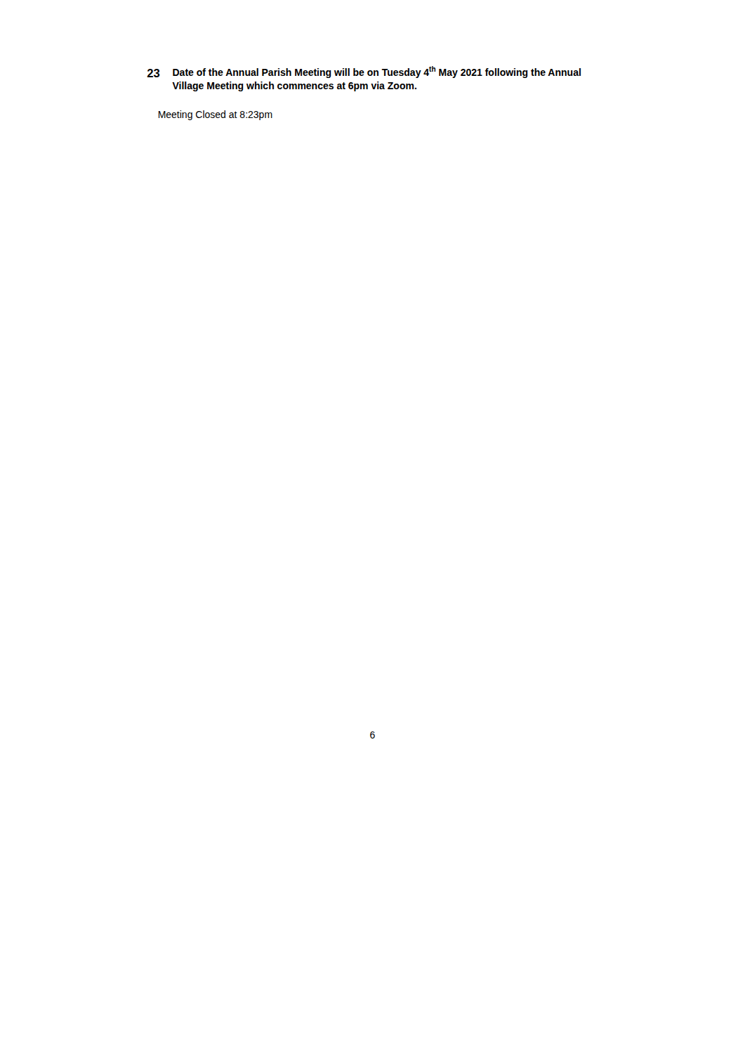23
Date of the Annual Parish Meeting will be on Tuesday 4th May 2021 following the Annual Village Meeting which commences at 6pm via Zoom.
Meeting Closed at 8:23pm
6